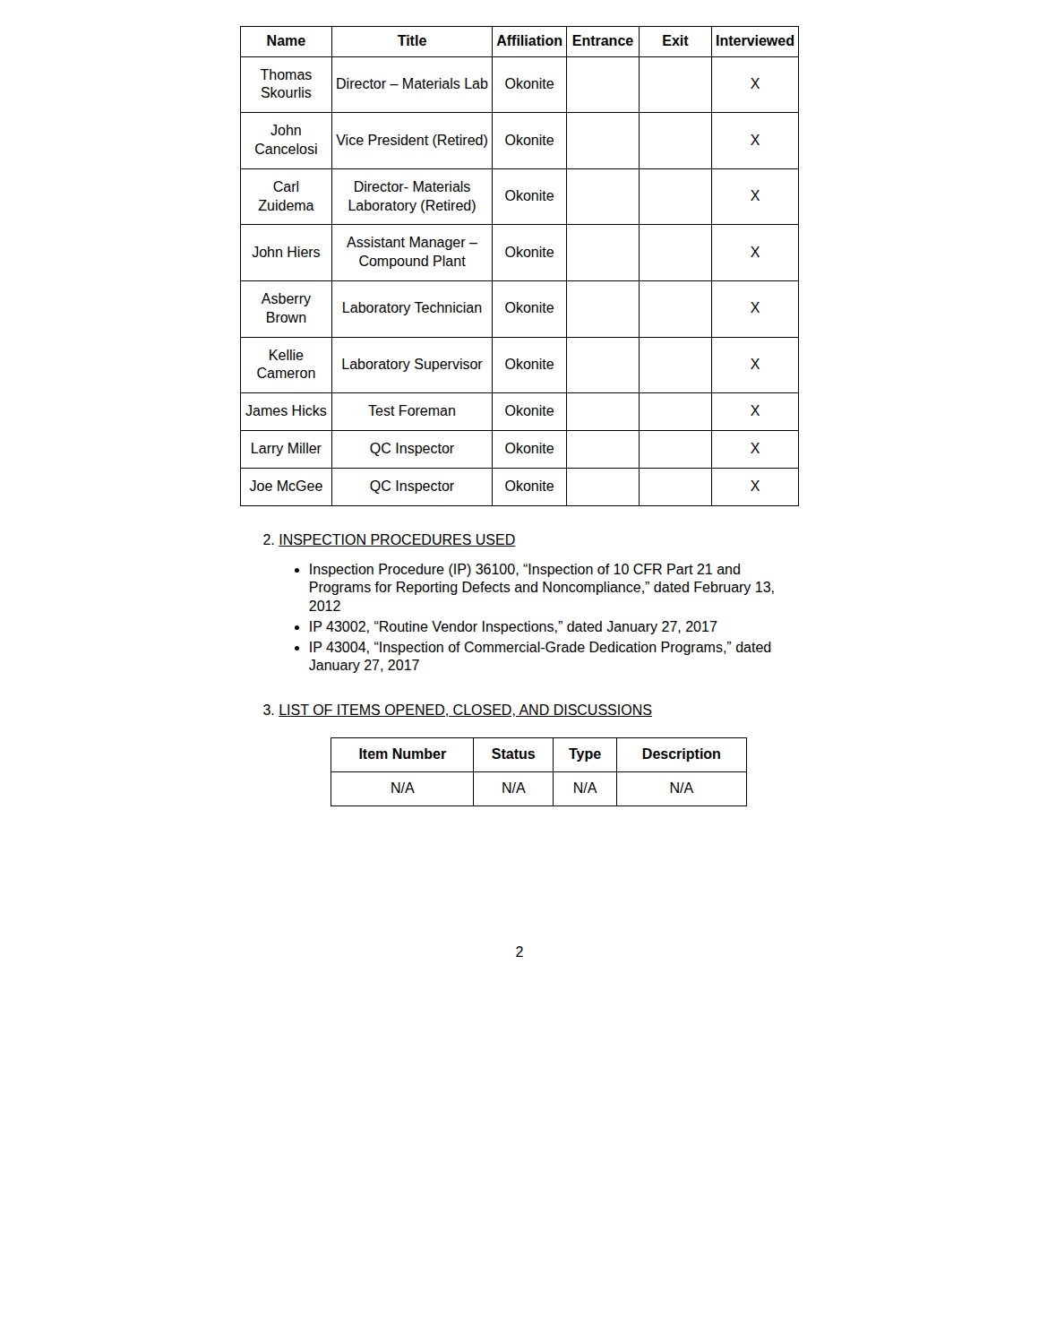| Name | Title | Affiliation | Entrance | Exit | Interviewed |
| --- | --- | --- | --- | --- | --- |
| Thomas Skourlis | Director – Materials Lab | Okonite | | | X |
| John Cancelosi | Vice President (Retired) | Okonite | | | X |
| Carl Zuidema | Director- Materials Laboratory (Retired) | Okonite | | | X |
| John Hiers | Assistant Manager – Compound Plant | Okonite | | | X |
| Asberry Brown | Laboratory Technician | Okonite | | | X |
| Kellie Cameron | Laboratory Supervisor | Okonite | | | X |
| James Hicks | Test Foreman | Okonite | | | X |
| Larry Miller | QC Inspector | Okonite | | | X |
| Joe McGee | QC Inspector | Okonite | | | X |
INSPECTION PROCEDURES USED
Inspection Procedure (IP) 36100, “Inspection of 10 CFR Part 21 and Programs for Reporting Defects and Noncompliance,” dated February 13, 2012
IP 43002, “Routine Vendor Inspections,” dated January 27, 2017
IP 43004, “Inspection of Commercial-Grade Dedication Programs,” dated January 27, 2017
LIST OF ITEMS OPENED, CLOSED, AND DISCUSSIONS
| Item Number | Status | Type | Description |
| --- | --- | --- | --- |
| N/A | N/A | N/A | N/A |
2